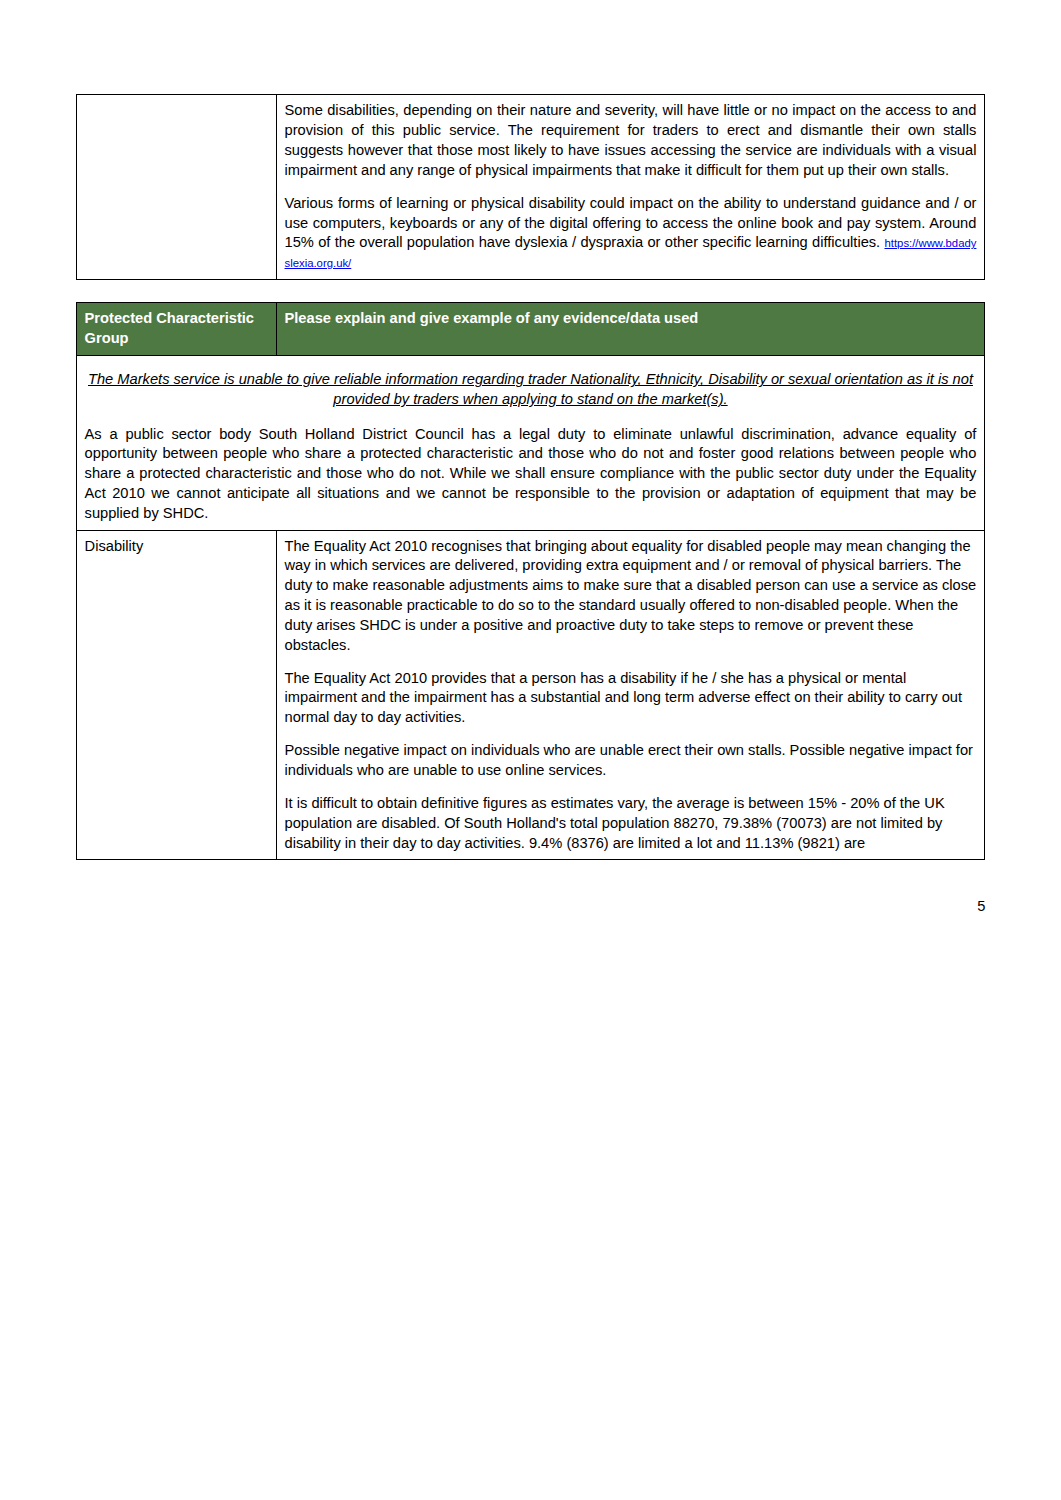| | Some disabilities, depending on their nature and severity, will have little or no impact on the access to and provision of this public service. The requirement for traders to erect and dismantle their own stalls suggests however that those most likely to have issues accessing the service are individuals with a visual impairment and any range of physical impairments that make it difficult for them put up their own stalls. Various forms of learning or physical disability could impact on the ability to understand guidance and / or use computers, keyboards or any of the digital offering to access the online book and pay system. Around 15% of the overall population have dyslexia / dyspraxia or other specific learning difficulties. https://www.bdadyslexia.org.uk/ |
| Protected Characteristic Group | Please explain and give example of any evidence/data used |
| --- | --- |
| The Markets service is unable to give reliable information regarding trader Nationality, Ethnicity, Disability or sexual orientation as it is not provided by traders when applying to stand on the market(s). As a public sector body South Holland District Council has a legal duty to eliminate unlawful discrimination, advance equality of opportunity between people who share a protected characteristic and those who do not and foster good relations between people who share a protected characteristic and those who do not. While we shall ensure compliance with the public sector duty under the Equality Act 2010 we cannot anticipate all situations and we cannot be responsible to the provision or adaptation of equipment that may be supplied by SHDC. |
| Disability | The Equality Act 2010 recognises that bringing about equality for disabled people may mean changing the way in which services are delivered, providing extra equipment and / or removal of physical barriers. The duty to make reasonable adjustments aims to make sure that a disabled person can use a service as close as it is reasonable practicable to do so to the standard usually offered to non-disabled people. When the duty arises SHDC is under a positive and proactive duty to take steps to remove or prevent these obstacles. The Equality Act 2010 provides that a person has a disability if he / she has a physical or mental impairment and the impairment has a substantial and long term adverse effect on their ability to carry out normal day to day activities. Possible negative impact on individuals who are unable erect their own stalls. Possible negative impact for individuals who are unable to use online services. It is difficult to obtain definitive figures as estimates vary, the average is between 15% - 20% of the UK population are disabled. Of South Holland's total population 88270, 79.38% (70073) are not limited by disability in their day to day activities. 9.4% (8376) are limited a lot and 11.13% (9821) are |
5